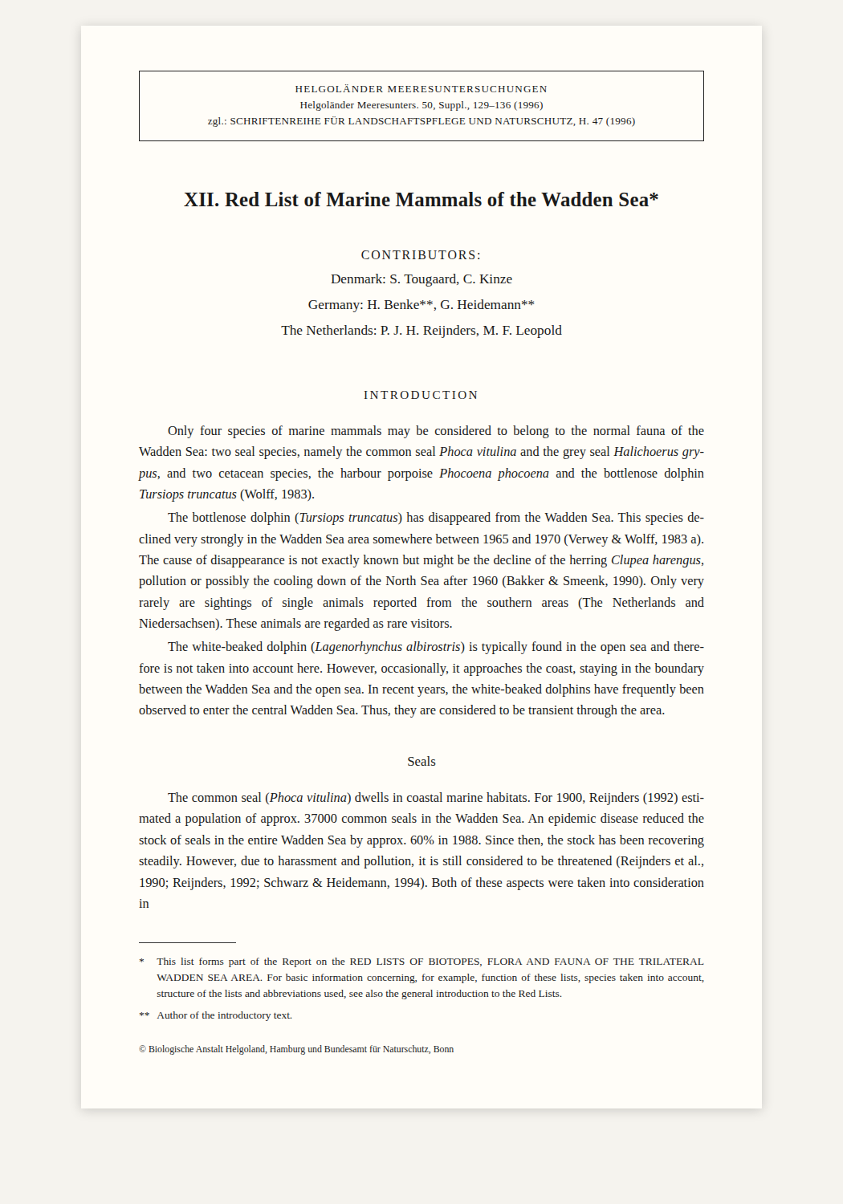HELGOLÄNDER MEERESUNTERSUCHUNGEN
Helgoländer Meeresunters. 50, Suppl., 129–136 (1996)
zgl.: SCHRIFTENREIHE FÜR LANDSCHAFTSPFLEGE UND NATURSCHUTZ, H. 47 (1996)
XII. Red List of Marine Mammals of the Wadden Sea*
CONTRIBUTORS:
Denmark: S. Tougaard, C. Kinze
Germany: H. Benke**, G. Heidemann**
The Netherlands: P. J. H. Reijnders, M. F. Leopold
INTRODUCTION
Only four species of marine mammals may be considered to belong to the normal fauna of the Wadden Sea: two seal species, namely the common seal Phoca vitulina and the grey seal Halichoerus grypus, and two cetacean species, the harbour porpoise Phocoena phocoena and the bottlenose dolphin Tursiops truncatus (Wolff, 1983).
The bottlenose dolphin (Tursiops truncatus) has disappeared from the Wadden Sea. This species declined very strongly in the Wadden Sea area somewhere between 1965 and 1970 (Verwey & Wolff, 1983 a). The cause of disappearance is not exactly known but might be the decline of the herring Clupea harengus, pollution or possibly the cooling down of the North Sea after 1960 (Bakker & Smeenk, 1990). Only very rarely are sightings of single animals reported from the southern areas (The Netherlands and Niedersachsen). These animals are regarded as rare visitors.
The white-beaked dolphin (Lagenorhynchus albirostris) is typically found in the open sea and therefore is not taken into account here. However, occasionally, it approaches the coast, staying in the boundary between the Wadden Sea and the open sea. In recent years, the white-beaked dolphins have frequently been observed to enter the central Wadden Sea. Thus, they are considered to be transient through the area.
Seals
The common seal (Phoca vitulina) dwells in coastal marine habitats. For 1900, Reijnders (1992) estimated a population of approx. 37000 common seals in the Wadden Sea. An epidemic disease reduced the stock of seals in the entire Wadden Sea by approx. 60% in 1988. Since then, the stock has been recovering steadily. However, due to harassment and pollution, it is still considered to be threatened (Reijnders et al., 1990; Reijnders, 1992; Schwarz & Heidemann, 1994). Both of these aspects were taken into consideration in
*
This list forms part of the Report on the RED LISTS OF BIOTOPES, FLORA AND FAUNA OF THE TRILATERAL WADDEN SEA AREA. For basic information concerning, for example, function of these lists, species taken into account, structure of the lists and abbreviations used, see also the general introduction to the Red Lists.
**
Author of the introductory text.
© Biologische Anstalt Helgoland, Hamburg und Bundesamt für Naturschutz, Bonn